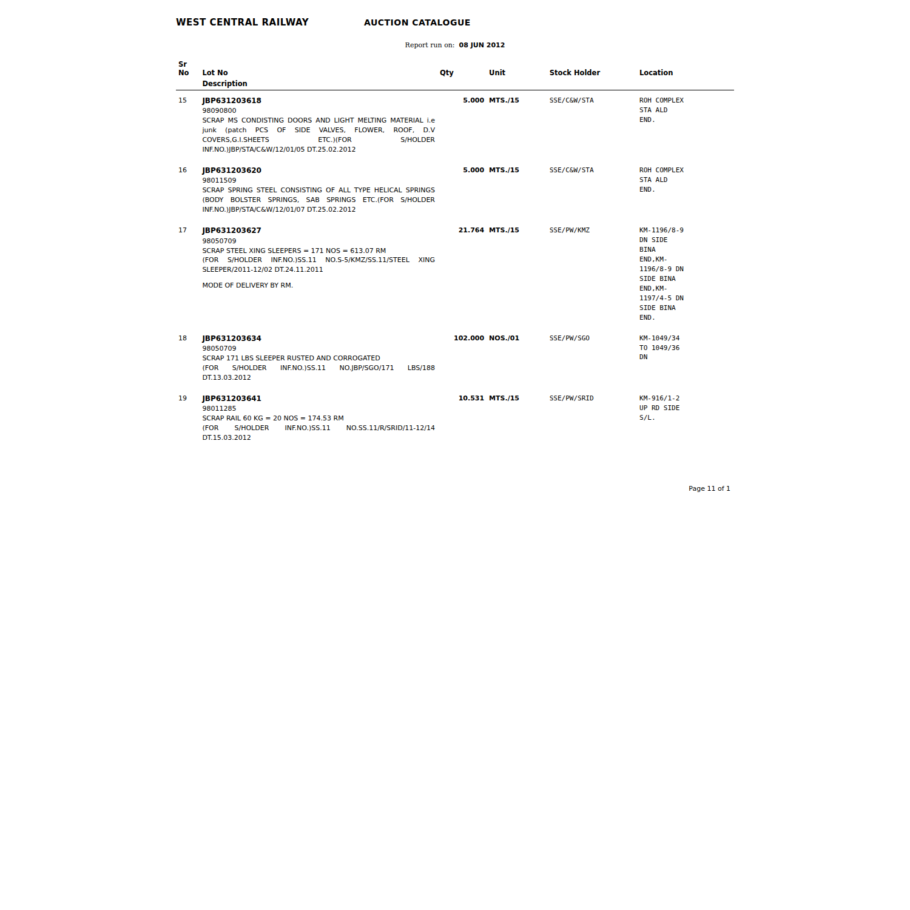WEST CENTRAL RAILWAY
AUCTION CATALOGUE
Report run on: 08 JUN 2012
| Sr No | Lot No | Qty | Unit | Stock Holder | Location |
| --- | --- | --- | --- | --- | --- |
| | Description | | | | |
| 15 | JBP631203618 98090800 SCRAP MS CONDISTING DOORS AND LIGHT MELTING MATERIAL i.e junk (patch PCS OF SIDE VALVES, FLOWER, ROOF, D.V COVERS,G.I.SHEETS ETC.)(FOR S/HOLDER INF.NO.)JBP/STA/C&W/12/01/05 DT.25.02.2012 | 5.000 | MTS./15 | SSE/C&W/STA | ROH COMPLEX STA ALD END. |
| 16 | JBP631203620 98011509 SCRAP SPRING STEEL CONSISTING OF ALL TYPE HELICAL SPRINGS (BODY BOLSTER SPRINGS, SAB SPRINGS ETC.(FOR S/HOLDER INF.NO.)JBP/STA/C&W/12/01/07 DT.25.02.2012 | 5.000 | MTS./15 | SSE/C&W/STA | ROH COMPLEX STA ALD END. |
| 17 | JBP631203627 98050709 SCRAP STEEL XING SLEEPERS = 171 NOS = 613.07 RM (FOR S/HOLDER INF.NO.)SS.11 NO.S-5/KMZ/SS.11/STEEL XING SLEEPER/2011-12/02 DT.24.11.2011 MODE OF DELIVERY BY RM. | 21.764 | MTS./15 | SSE/PW/KMZ | KM-1196/8-9 DN SIDE BINA END,KM- 1196/8-9 DN SIDE BINA END,KM- 1197/4-5 DN SIDE BINA END. |
| 18 | JBP631203634 98050709 SCRAP 171 LBS SLEEPER RUSTED AND CORROGATED (FOR S/HOLDER INF.NO.)SS.11 NO.JBP/SGO/171 LBS/188 DT.13.03.2012 | 102.000 | NOS./01 | SSE/PW/SGO | KM-1049/34 TO 1049/36 DN |
| 19 | JBP631203641 98011285 SCRAP RAIL 60 KG = 20 NOS = 174.53 RM (FOR S/HOLDER INF.NO.)SS.11 NO.SS.11/R/SRID/11-12/14 DT.15.03.2012 | 10.531 | MTS./15 | SSE/PW/SRID | KM-916/1-2 UP RD SIDE S/L. |
Page 11 of 1